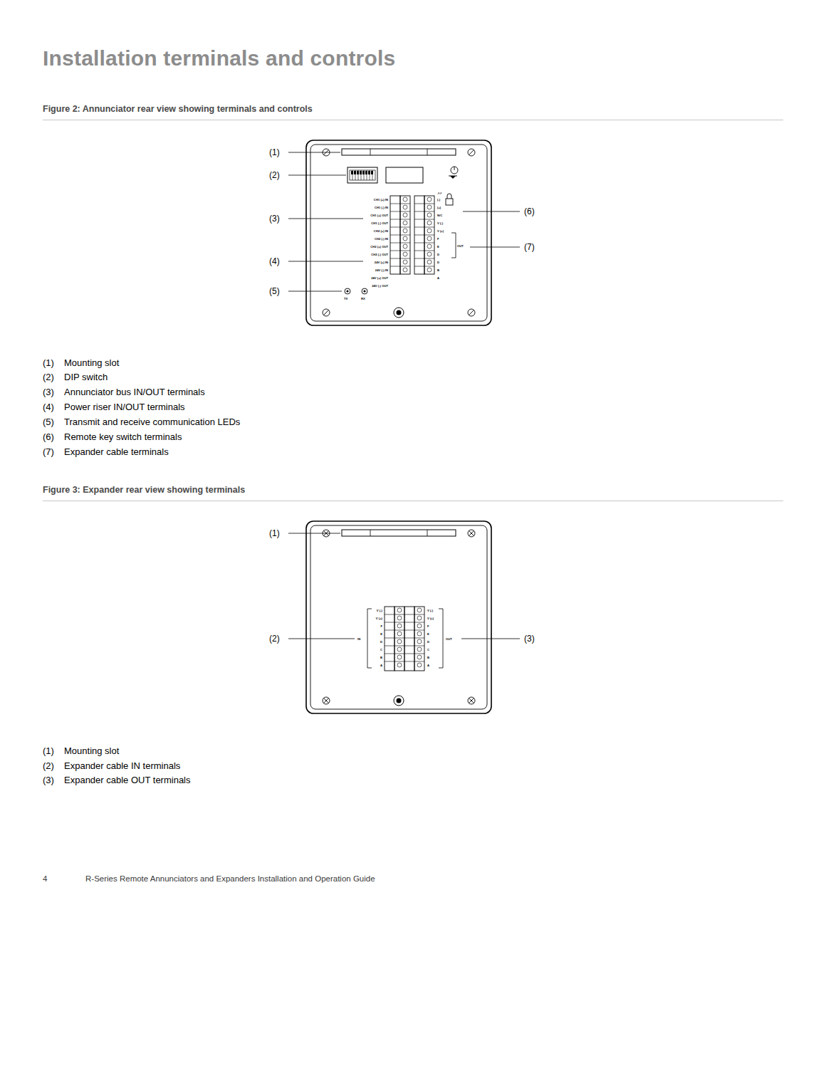Installation terminals and controls
Figure 2: Annunciator rear view showing terminals and controls
CH1 (+) IN CH1 (-) IN CH1 (+) OUT CH1 (-) OUT CH2 (+) IN CH2 (-) IN CH2 (+) OUT CH2 (-) OUT 24V (+) IN 24V (-) IN 24V (+) OUT 24V (-) OUT (-) (+) N/C V (-) V (+) F E D D B A ↗↗ OUT TX RX (1) (2) (3) (4) (5) (6) (7)
(1) Mounting slot
(2) DIP switch
(3) Annunciator bus IN/OUT terminals
(4) Power riser IN/OUT terminals
(5) Transmit and receive communication LEDs
(6) Remote key switch terminals
(7) Expander cable terminals
Figure 3: Expander rear view showing terminals
V (-) V (+) F E D C B A IN V (-) V (+) F E D C B A OUT (1) (2) (3)
(1) Mounting slot
(2) Expander cable IN terminals
(3) Expander cable OUT terminals
4
R-Series Remote Annunciators and Expanders Installation and Operation Guide